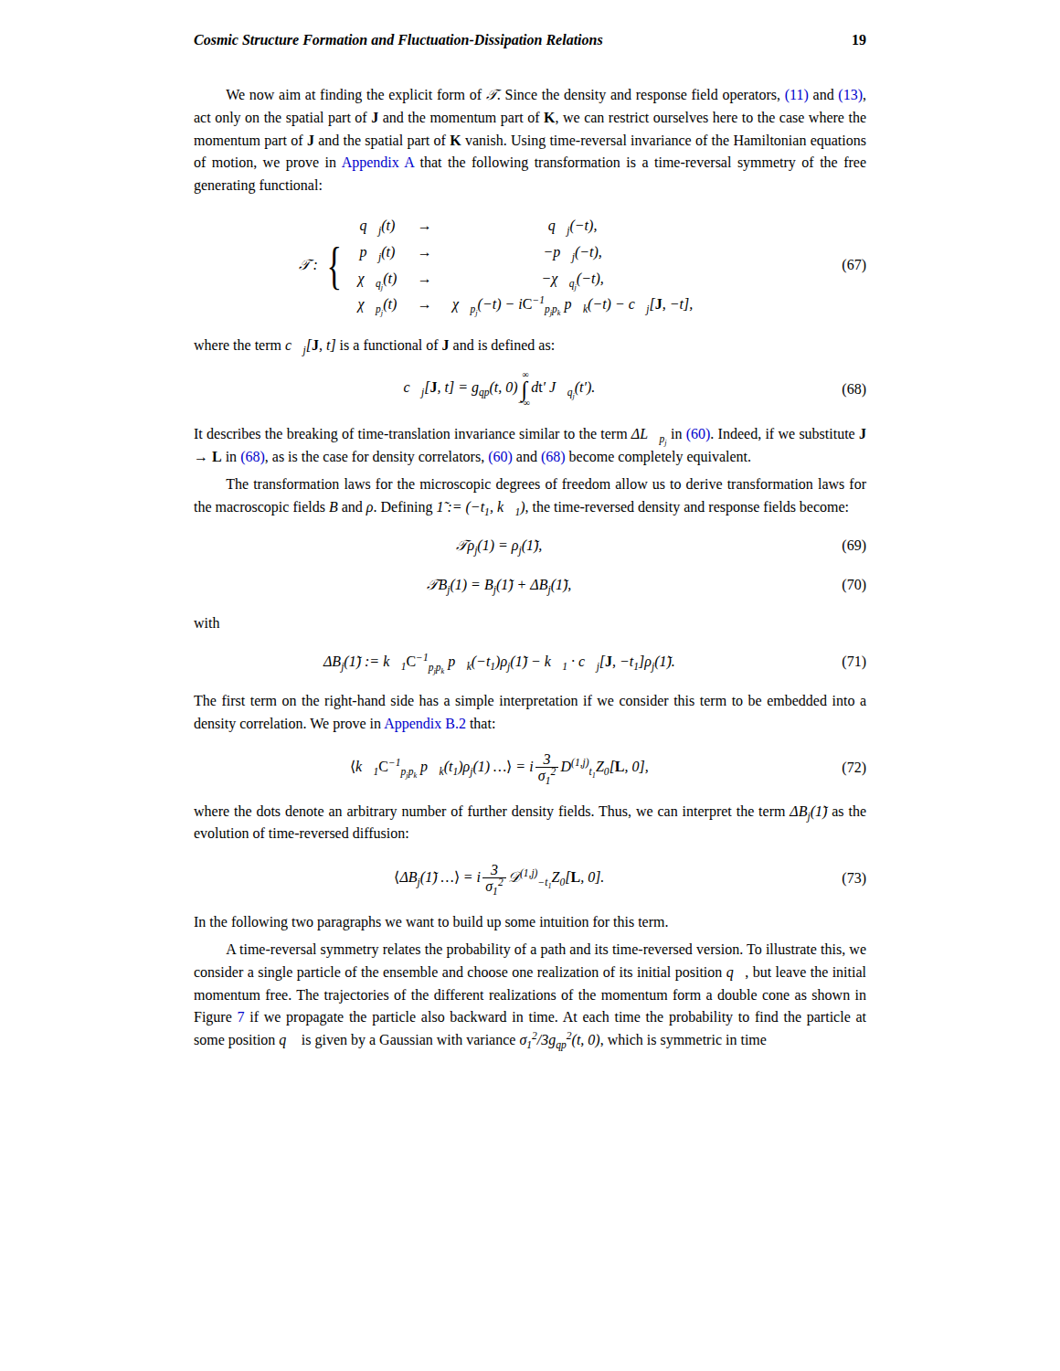Cosmic Structure Formation and Fluctuation-Dissipation Relations 19
We now aim at finding the explicit form of 𝒯. Since the density and response field operators, (11) and (13), act only on the spatial part of J and the momentum part of K, we can restrict ourselves here to the case where the momentum part of J and the spatial part of K vanish. Using time-reversal invariance of the Hamiltonian equations of motion, we prove in Appendix A that the following transformation is a time-reversal symmetry of the free generating functional:
𝒯 : {
| q⃗ j (t) | → | q⃗ j (−t), |
| p⃗ j (t) | → | −p⃗ j (−t), |
| χ⃗ q j (t) | → | −χ⃗ q j (−t), |
| χ⃗ p j (t) | → | χ⃗ p j (−t) − i C −1 p j p k p⃗ k (−t) − c⃗ j [ J , −t], |
(67)
where the term c⃗j[J, t] is a functional of J and is defined as:
c⃗j[J, t] = gqp(t, 0) ∫∞−∞ dt′ J⃗qj(t′).
(68)
It describes the breaking of time-translation invariance similar to the term ΔL⃗pj in (60). Indeed, if we substitute J → L in (68), as is the case for density correlators, (60) and (68) become completely equivalent.
The transformation laws for the microscopic degrees of freedom allow us to derive transformation laws for the macroscopic fields B and ρ. Defining 1̃ := (−t1, k⃗1), the time-reversed density and response fields become:
𝒯ρj(1) = ρj(1̃),
(69)
𝒯Bj(1) = Bj(1̃) + ΔBj(1̃),
(70)
with
ΔBj(1̃) := k⃗1C−1pjpk p⃗k(−t1)ρj(1̃) − k⃗1 · c⃗j[J, −t1]ρj(1̃).
(71)
The first term on the right-hand side has a simple interpretation if we consider this term to be embedded into a density correlation. We prove in Appendix B.2 that:
⟨k⃗1C−1pjpk p⃗k(t1)ρj(1) …⟩ = i3 σ12 D(1,j)t1Z0[L, 0],
(72)
where the dots denote an arbitrary number of further density fields. Thus, we can interpret the term ΔBj(1̃) as the evolution of time-reversed diffusion:
⟨ΔBj(1̃) …⟩ = i3 σ12 𝒟(1,j)−t1Z0[L, 0].
(73)
In the following two paragraphs we want to build up some intuition for this term.
A time-reversal symmetry relates the probability of a path and its time-reversed version. To illustrate this, we consider a single particle of the ensemble and choose one realization of its initial position q⃗, but leave the initial momentum free. The trajectories of the different realizations of the momentum form a double cone as shown in Figure 7 if we propagate the particle also backward in time. At each time the probability to find the particle at some position q⃗ is given by a Gaussian with variance σ12/3gqp2(t, 0), which is symmetric in time